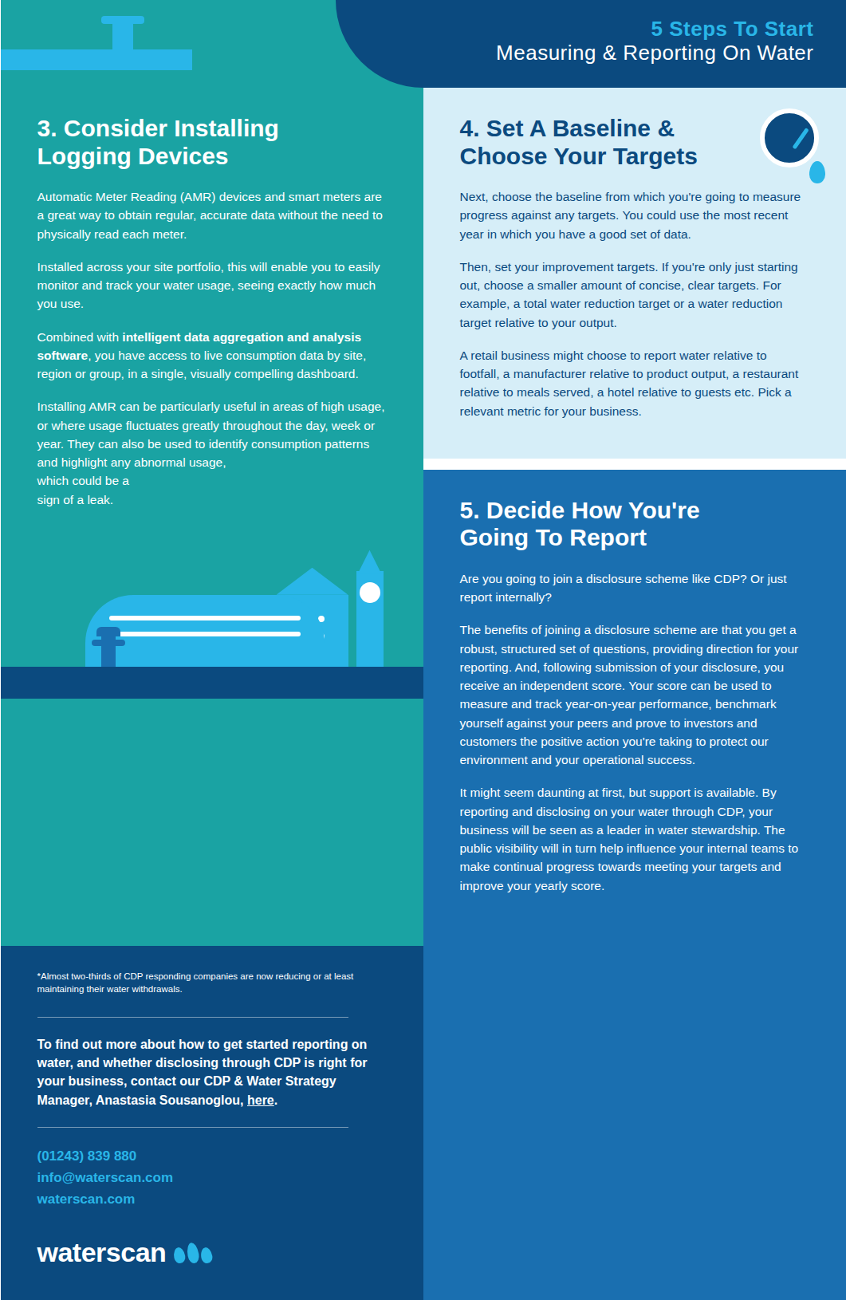5 Steps To Start
Measuring & Reporting On Water
3. Consider Installing
Logging Devices
Automatic Meter Reading (AMR) devices and smart meters are a great way to obtain regular, accurate data without the need to physically read each meter.
Installed across your site portfolio, this will enable you to easily monitor and track your water usage, seeing exactly how much you use.
Combined with intelligent data aggregation and analysis software, you have access to live consumption data by site, region or group, in a single, visually compelling dashboard.
Installing AMR can be particularly useful in areas of high usage, or where usage fluctuates greatly throughout the day, week or year. They can also be used to identify consumption patterns and highlight any abnormal usage,
which could be a
sign of a leak.
4. Set A Baseline &
Choose Your Targets
Next, choose the baseline from which you're going to measure progress against any targets. You could use the most recent year in which you have a good set of data.
Then, set your improvement targets. If you're only just starting out, choose a smaller amount of concise, clear targets. For example, a total water reduction target or a water reduction target relative to your output.
A retail business might choose to report water relative to footfall, a manufacturer relative to product output, a restaurant relative to meals served, a hotel relative to guests etc. Pick a relevant metric for your business.
5. Decide How You're
Going To Report
Are you going to join a disclosure scheme like CDP? Or just report internally?
The benefits of joining a disclosure scheme are that you get a robust, structured set of questions, providing direction for your reporting. And, following submission of your disclosure, you receive an independent score. Your score can be used to measure and track year-on-year performance, benchmark yourself against your peers and prove to investors and customers the positive action you're taking to protect our environment and your operational success.
It might seem daunting at first, but support is available. By reporting and disclosing on your water through CDP, your business will be seen as a leader in water stewardship. The public visibility will in turn help influence your internal teams to make continual progress towards meeting your targets and improve your yearly score.
*Almost two-thirds of CDP responding companies are now reducing or at least maintaining their water withdrawals.
To find out more about how to get started reporting on water, and whether disclosing through CDP is right for your business, contact our CDP & Water Strategy Manager, Anastasia Sousanoglou, here.
(01243) 839 880
info@waterscan.com
waterscan.com
waterscan